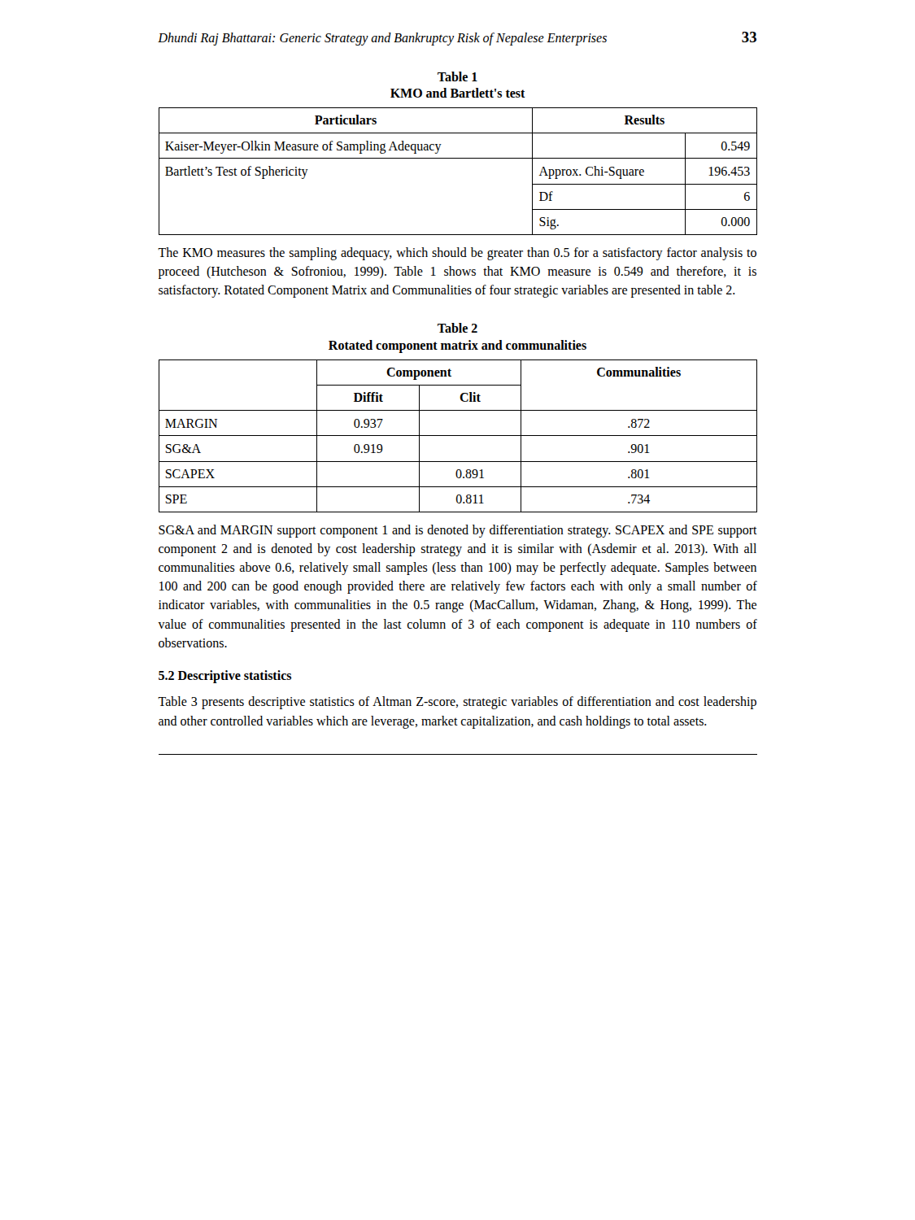Dhundi Raj Bhattarai: Generic Strategy and Bankruptcy Risk of Nepalese Enterprises 33
Table 1 KMO and Bartlett's test
| Particulars | Results |
| --- | --- |
| Kaiser-Meyer-Olkin Measure of Sampling Adequacy | | 0.549 |
| Bartlett’s Test of Sphericity | Approx. Chi-Square | 196.453 |
| Df | 6 |
| Sig. | 0.000 |
The KMO measures the sampling adequacy, which should be greater than 0.5 for a satisfactory factor analysis to proceed (Hutcheson & Sofroniou, 1999). Table 1 shows that KMO measure is 0.549 and therefore, it is satisfactory. Rotated Component Matrix and Communalities of four strategic variables are presented in table 2.
Table 2 Rotated component matrix and communalities
| | Component | Communalities |
| --- | --- | --- |
| Diffit | Clit |
| MARGIN | 0.937 | | .872 |
| SG&A | 0.919 | | .901 |
| SCAPEX | | 0.891 | .801 |
| SPE | | 0.811 | .734 |
SG&A and MARGIN support component 1 and is denoted by differentiation strategy. SCAPEX and SPE support component 2 and is denoted by cost leadership strategy and it is similar with (Asdemir et al. 2013). With all communalities above 0.6, relatively small samples (less than 100) may be perfectly adequate. Samples between 100 and 200 can be good enough provided there are relatively few factors each with only a small number of indicator variables, with communalities in the 0.5 range (MacCallum, Widaman, Zhang, & Hong, 1999). The value of communalities presented in the last column of 3 of each component is adequate in 110 numbers of observations.
5.2 Descriptive statistics
Table 3 presents descriptive statistics of Altman Z-score, strategic variables of differentiation and cost leadership and other controlled variables which are leverage, market capitalization, and cash holdings to total assets.